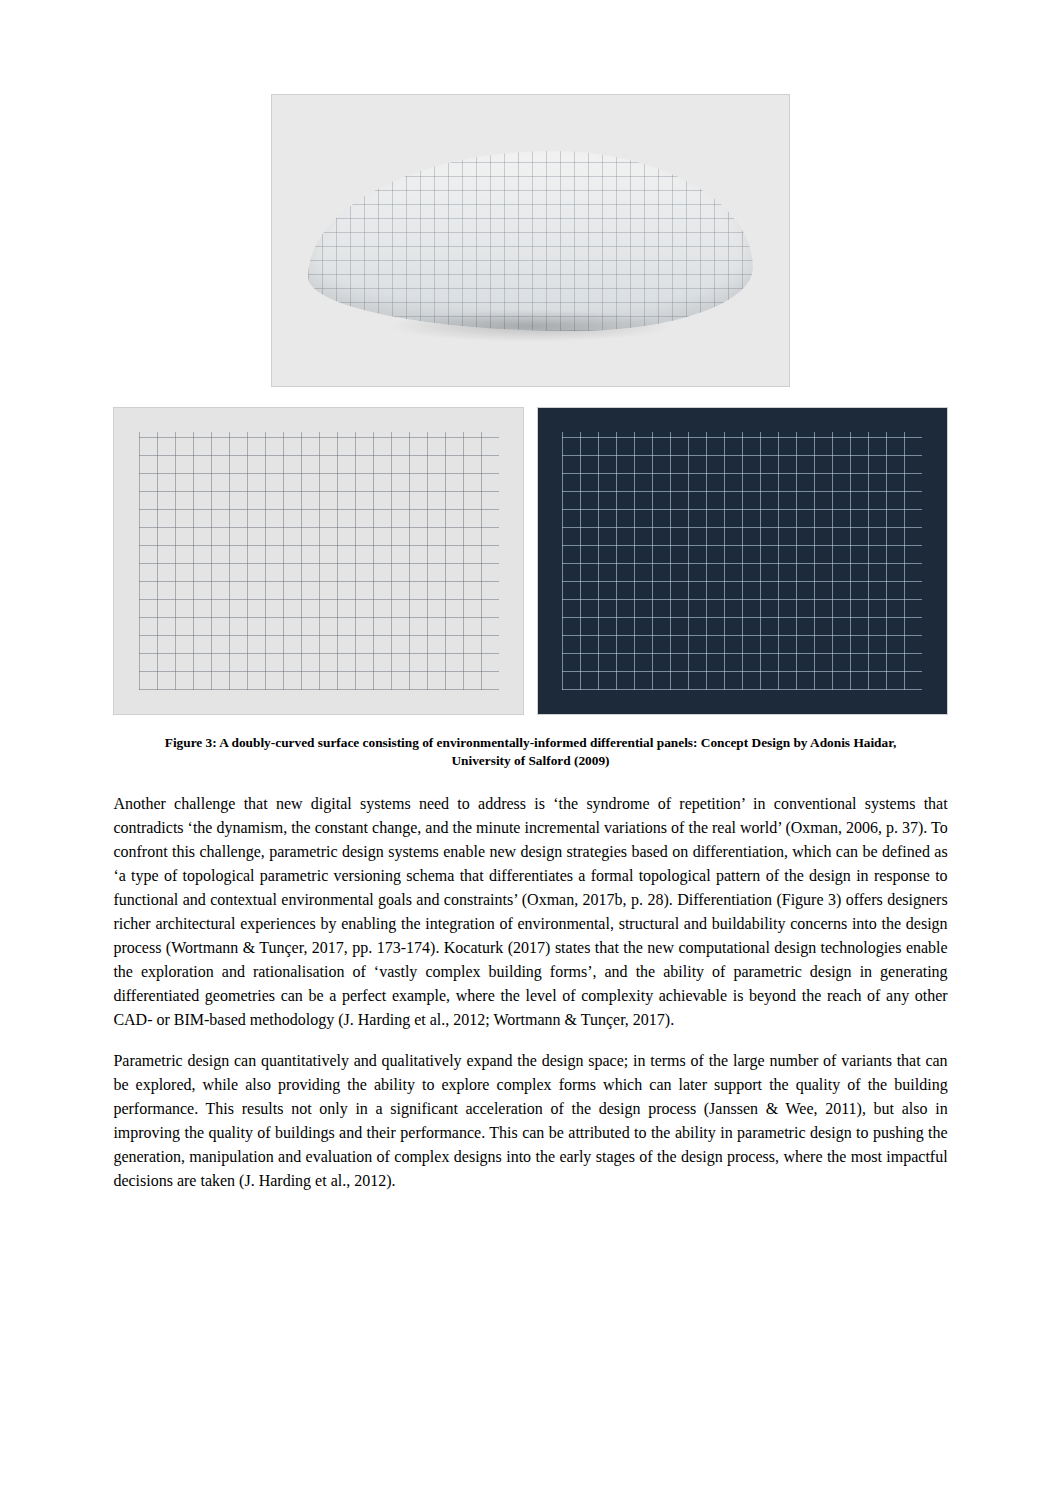Figure 3: A doubly-curved surface consisting of environmentally-informed differential panels: Concept Design by Adonis Haidar, University of Salford (2009)
Another challenge that new digital systems need to address is ‘the syndrome of repetition’ in conventional systems that contradicts ‘the dynamism, the constant change, and the minute incremental variations of the real world’ (Oxman, 2006, p. 37). To confront this challenge, parametric design systems enable new design strategies based on differentiation, which can be defined as ‘a type of topological parametric versioning schema that differentiates a formal topological pattern of the design in response to functional and contextual environmental goals and constraints’ (Oxman, 2017b, p. 28). Differentiation (Figure 3) offers designers richer architectural experiences by enabling the integration of environmental, structural and buildability concerns into the design process (Wortmann & Tunçer, 2017, pp. 173-174). Kocaturk (2017) states that the new computational design technologies enable the exploration and rationalisation of ‘vastly complex building forms’, and the ability of parametric design in generating differentiated geometries can be a perfect example, where the level of complexity achievable is beyond the reach of any other CAD- or BIM-based methodology (J. Harding et al., 2012; Wortmann & Tunçer, 2017).
Parametric design can quantitatively and qualitatively expand the design space; in terms of the large number of variants that can be explored, while also providing the ability to explore complex forms which can later support the quality of the building performance. This results not only in a significant acceleration of the design process (Janssen & Wee, 2011), but also in improving the quality of buildings and their performance. This can be attributed to the ability in parametric design to pushing the generation, manipulation and evaluation of complex designs into the early stages of the design process, where the most impactful decisions are taken (J. Harding et al., 2012).